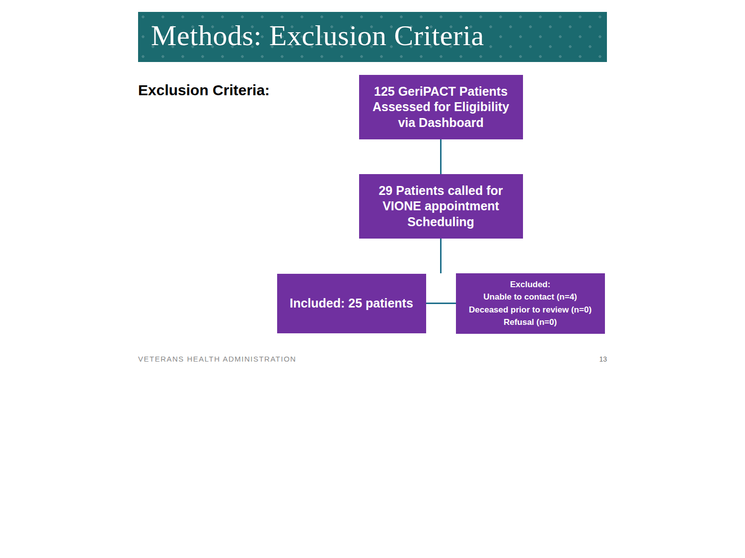Methods: Exclusion Criteria
Exclusion Criteria:
125 GeriPACT Patients Assessed for Eligibility via Dashboard
29 Patients called for VIONE appointment Scheduling
Included: 25 patients
Excluded: Unable to contact (n=4) Deceased prior to review (n=0) Refusal (n=0)
VETERANS HEALTH ADMINISTRATION
13